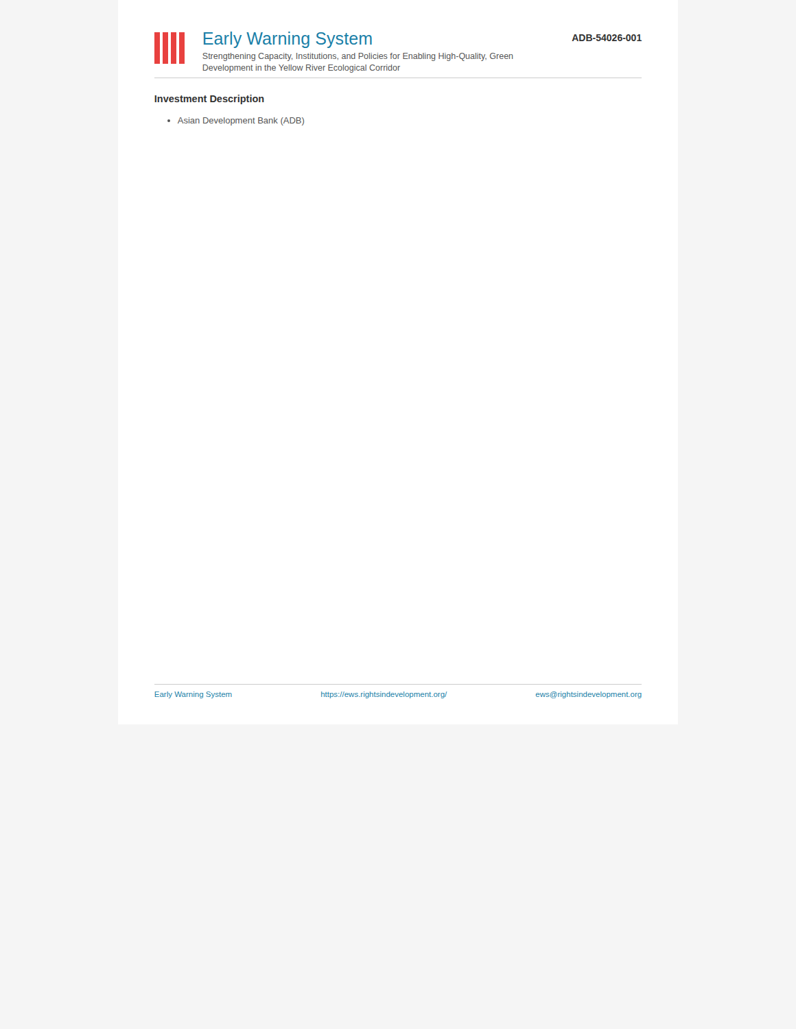Early Warning System
Strengthening Capacity, Institutions, and Policies for Enabling High-Quality, Green Development in the Yellow River Ecological Corridor
ADB-54026-001
Investment Description
Asian Development Bank (ADB)
Early Warning System
https://ews.rightsindevelopment.org/
ews@rightsindevelopment.org